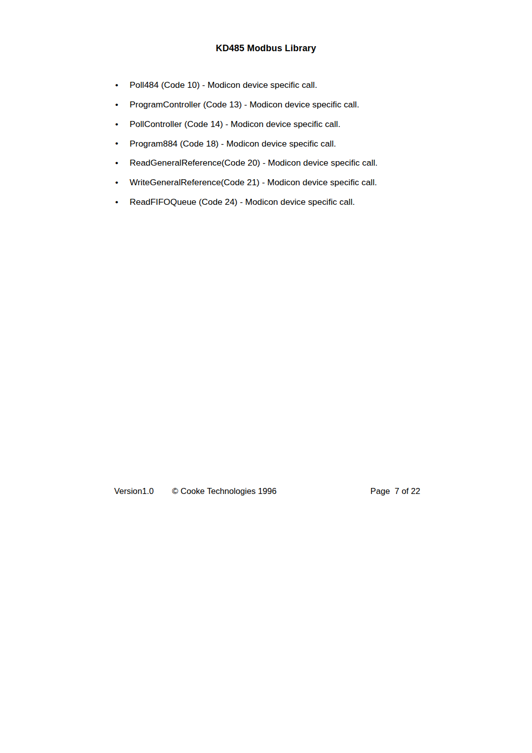KD485 Modbus Library
Poll484 (Code 10) - Modicon device specific call.
ProgramController (Code 13) - Modicon device specific call.
PollController (Code 14) - Modicon device specific call.
Program884 (Code 18) - Modicon device specific call.
ReadGeneralReference(Code 20) - Modicon device specific call.
WriteGeneralReference(Code 21) - Modicon device specific call.
ReadFIFOQueue (Code 24) - Modicon device specific call.
Version1.0 © Cooke Technologies 1996 Page 7 of 22